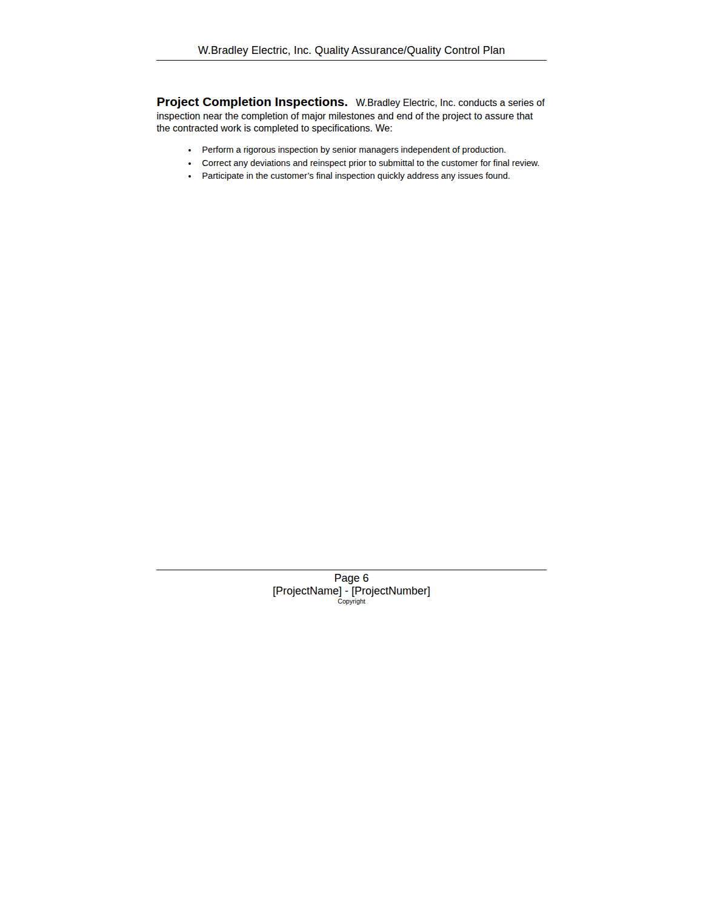W.Bradley Electric, Inc. Quality Assurance/Quality Control Plan
Project Completion Inspections.
W.Bradley Electric, Inc. conducts a series of inspection near the completion of major milestones and end of the project to assure that the contracted work is completed to specifications. We:
Perform a rigorous inspection by senior managers independent of production.
Correct any deviations and reinspect prior to submittal to the customer for final review.
Participate in the customer’s final inspection quickly address any issues found.
Page 6
[ProjectName] - [ProjectNumber]
Copyright